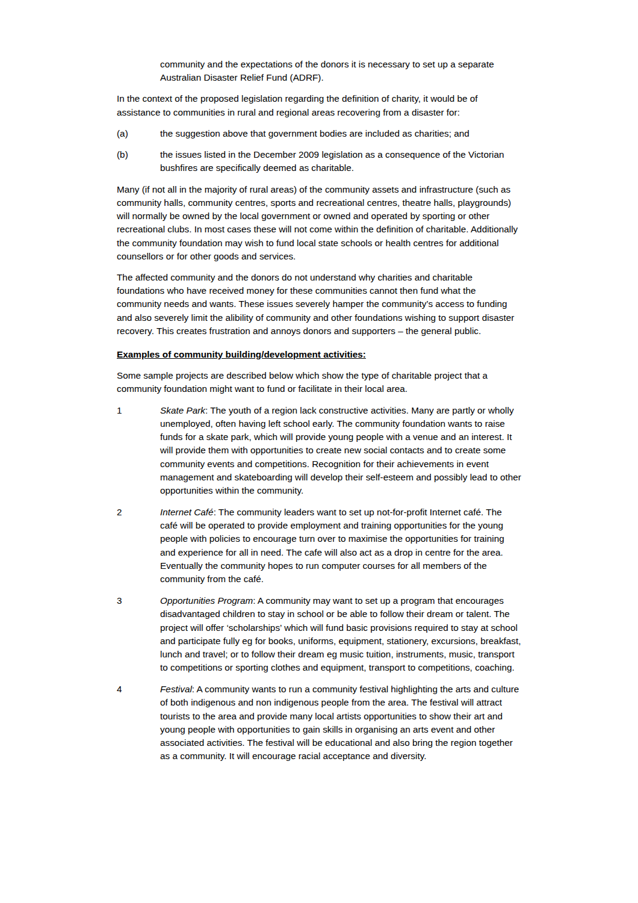community and the expectations of the donors it is necessary to set up a separate Australian Disaster Relief Fund (ADRF).
In the context of the proposed legislation regarding the definition of charity, it would be of assistance to communities in rural and regional areas recovering from a disaster for:
(a)
the suggestion above that government bodies are included as charities; and
(b)
the issues listed in the December 2009 legislation as a consequence of the Victorian bushfires are specifically deemed as charitable.
Many (if not all in the majority of rural areas) of the community assets and infrastructure (such as community halls, community centres, sports and recreational centres, theatre halls, playgrounds) will normally be owned by the local government or owned and operated by sporting or other recreational clubs. In most cases these will not come within the definition of charitable. Additionally the community foundation may wish to fund local state schools or health centres for additional counsellors or for other goods and services.
The affected community and the donors do not understand why charities and charitable foundations who have received money for these communities cannot then fund what the community needs and wants. These issues severely hamper the community’s access to funding and also severely limit the alibility of community and other foundations wishing to support disaster recovery. This creates frustration and annoys donors and supporters – the general public.
Examples of community building/development activities:
Some sample projects are described below which show the type of charitable project that a community foundation might want to fund or facilitate in their local area.
Skate Park: The youth of a region lack constructive activities. Many are partly or wholly unemployed, often having left school early. The community foundation wants to raise funds for a skate park, which will provide young people with a venue and an interest. It will provide them with opportunities to create new social contacts and to create some community events and competitions. Recognition for their achievements in event management and skateboarding will develop their self-esteem and possibly lead to other opportunities within the community.
Internet Café: The community leaders want to set up not-for-profit Internet café. The café will be operated to provide employment and training opportunities for the young people with policies to encourage turn over to maximise the opportunities for training and experience for all in need. The cafe will also act as a drop in centre for the area. Eventually the community hopes to run computer courses for all members of the community from the café.
Opportunities Program: A community may want to set up a program that encourages disadvantaged children to stay in school or be able to follow their dream or talent. The project will offer ‘scholarships’ which will fund basic provisions required to stay at school and participate fully eg for books, uniforms, equipment, stationery, excursions, breakfast, lunch and travel; or to follow their dream eg music tuition, instruments, music, transport to competitions or sporting clothes and equipment, transport to competitions, coaching.
Festival: A community wants to run a community festival highlighting the arts and culture of both indigenous and non indigenous people from the area. The festival will attract tourists to the area and provide many local artists opportunities to show their art and young people with opportunities to gain skills in organising an arts event and other associated activities. The festival will be educational and also bring the region together as a community. It will encourage racial acceptance and diversity.